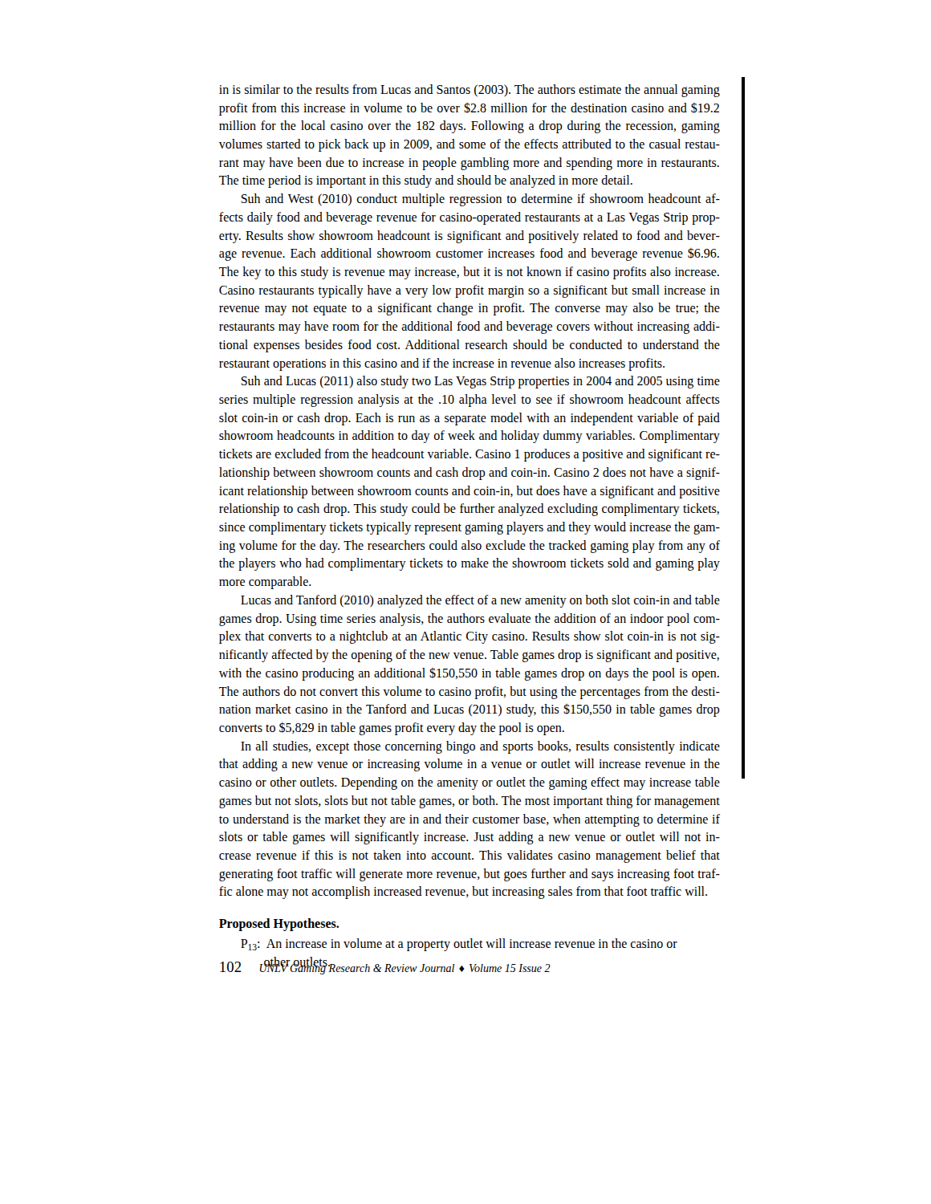in is similar to the results from Lucas and Santos (2003). The authors estimate the annual gaming profit from this increase in volume to be over $2.8 million for the destination casino and $19.2 million for the local casino over the 182 days. Following a drop during the recession, gaming volumes started to pick back up in 2009, and some of the effects attributed to the casual restaurant may have been due to increase in people gambling more and spending more in restaurants. The time period is important in this study and should be analyzed in more detail.
Suh and West (2010) conduct multiple regression to determine if showroom headcount affects daily food and beverage revenue for casino-operated restaurants at a Las Vegas Strip property. Results show showroom headcount is significant and positively related to food and beverage revenue. Each additional showroom customer increases food and beverage revenue $6.96. The key to this study is revenue may increase, but it is not known if casino profits also increase. Casino restaurants typically have a very low profit margin so a significant but small increase in revenue may not equate to a significant change in profit. The converse may also be true; the restaurants may have room for the additional food and beverage covers without increasing additional expenses besides food cost. Additional research should be conducted to understand the restaurant operations in this casino and if the increase in revenue also increases profits.
Suh and Lucas (2011) also study two Las Vegas Strip properties in 2004 and 2005 using time series multiple regression analysis at the .10 alpha level to see if showroom headcount affects slot coin-in or cash drop. Each is run as a separate model with an independent variable of paid showroom headcounts in addition to day of week and holiday dummy variables. Complimentary tickets are excluded from the headcount variable. Casino 1 produces a positive and significant relationship between showroom counts and cash drop and coin-in. Casino 2 does not have a significant relationship between showroom counts and coin-in, but does have a significant and positive relationship to cash drop. This study could be further analyzed excluding complimentary tickets, since complimentary tickets typically represent gaming players and they would increase the gaming volume for the day. The researchers could also exclude the tracked gaming play from any of the players who had complimentary tickets to make the showroom tickets sold and gaming play more comparable.
Lucas and Tanford (2010) analyzed the effect of a new amenity on both slot coin-in and table games drop. Using time series analysis, the authors evaluate the addition of an indoor pool complex that converts to a nightclub at an Atlantic City casino. Results show slot coin-in is not significantly affected by the opening of the new venue. Table games drop is significant and positive, with the casino producing an additional $150,550 in table games drop on days the pool is open. The authors do not convert this volume to casino profit, but using the percentages from the destination market casino in the Tanford and Lucas (2011) study, this $150,550 in table games drop converts to $5,829 in table games profit every day the pool is open.
In all studies, except those concerning bingo and sports books, results consistently indicate that adding a new venue or increasing volume in a venue or outlet will increase revenue in the casino or other outlets. Depending on the amenity or outlet the gaming effect may increase table games but not slots, slots but not table games, or both. The most important thing for management to understand is the market they are in and their customer base, when attempting to determine if slots or table games will significantly increase. Just adding a new venue or outlet will not increase revenue if this is not taken into account. This validates casino management belief that generating foot traffic will generate more revenue, but goes further and says increasing foot traffic alone may not accomplish increased revenue, but increasing sales from that foot traffic will.
Proposed Hypotheses.
P13: An increase in volume at a property outlet will increase revenue in the casino or other outlets.
102 UNLV Gaming Research & Review Journal ♦ Volume 15 Issue 2